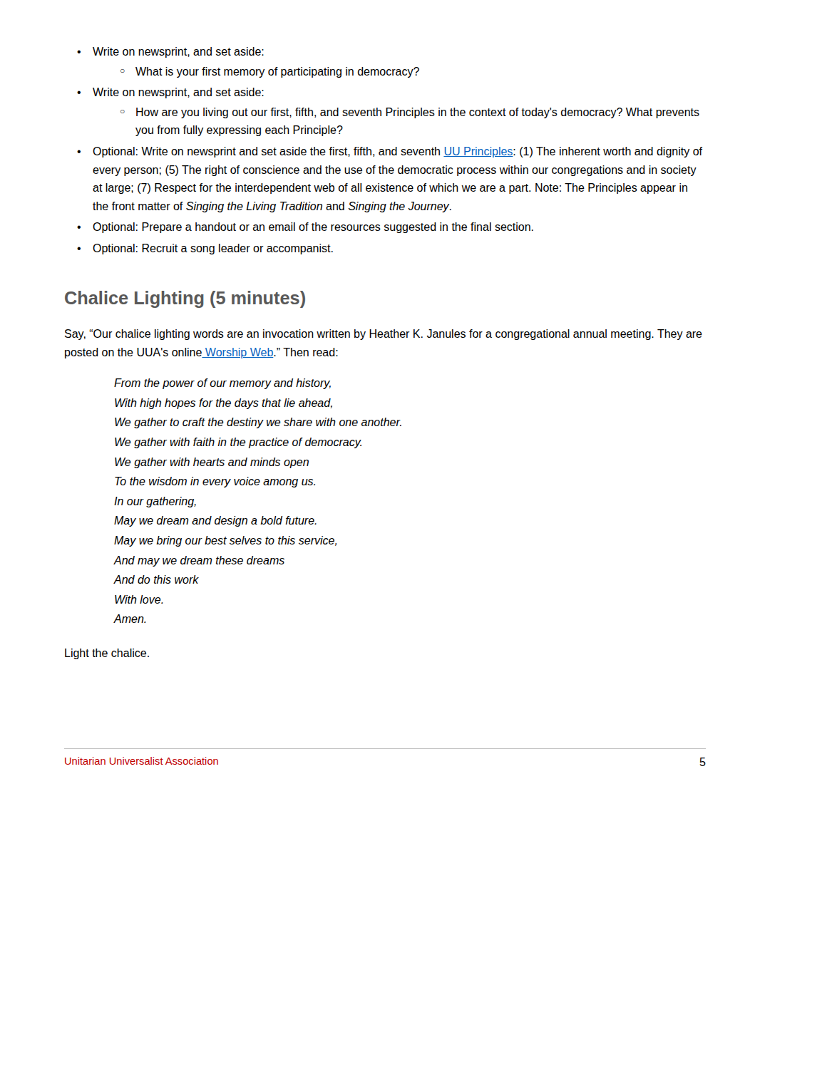Write on newsprint, and set aside:
What is your first memory of participating in democracy?
Write on newsprint, and set aside:
How are you living out our first, fifth, and seventh Principles in the context of today's democracy? What prevents you from fully expressing each Principle?
Optional: Write on newsprint and set aside the first, fifth, and seventh UU Principles: (1) The inherent worth and dignity of every person; (5) The right of conscience and the use of the democratic process within our congregations and in society at large; (7) Respect for the interdependent web of all existence of which we are a part. Note: The Principles appear in the front matter of Singing the Living Tradition and Singing the Journey.
Optional: Prepare a handout or an email of the resources suggested in the final section.
Optional: Recruit a song leader or accompanist.
Chalice Lighting (5 minutes)
Say, “Our chalice lighting words are an invocation written by Heather K. Janules for a congregational annual meeting. They are posted on the UUA's online Worship Web.” Then read:
From the power of our memory and history,
With high hopes for the days that lie ahead,
We gather to craft the destiny we share with one another.
We gather with faith in the practice of democracy.
We gather with hearts and minds open
To the wisdom in every voice among us.
In our gathering,
May we dream and design a bold future.
May we bring our best selves to this service,
And may we dream these dreams
And do this work
With love.
Amen.
Light the chalice.
Unitarian Universalist Association 5